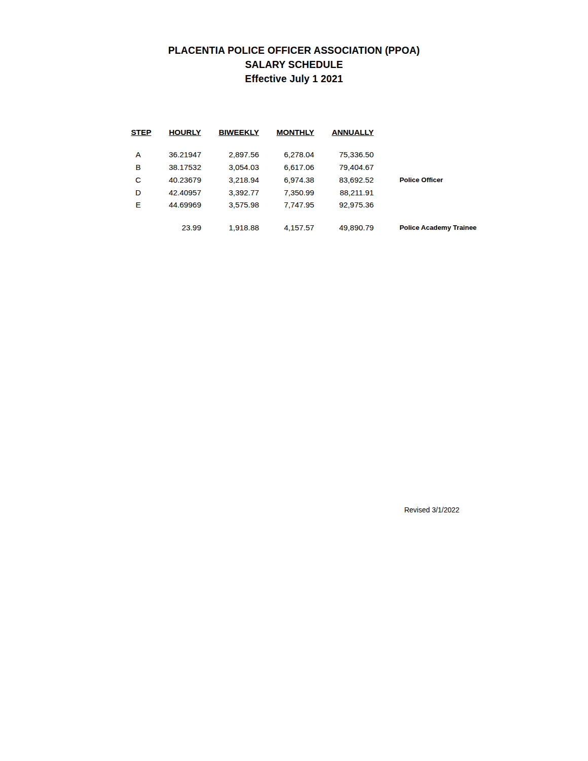PLACENTIA POLICE OFFICER ASSOCIATION (PPOA)
SALARY SCHEDULE
Effective July 1 2021
| STEP | HOURLY | BIWEEKLY | MONTHLY | ANNUALLY | |
| --- | --- | --- | --- | --- | --- |
| A | 36.21947 | 2,897.56 | 6,278.04 | 75,336.50 | |
| B | 38.17532 | 3,054.03 | 6,617.06 | 79,404.67 | |
| C | 40.23679 | 3,218.94 | 6,974.38 | 83,692.52 | Police Officer |
| D | 42.40957 | 3,392.77 | 7,350.99 | 88,211.91 | |
| E | 44.69969 | 3,575.98 | 7,747.95 | 92,975.36 | |
| | 23.99 | 1,918.88 | 4,157.57 | 49,890.79 | Police Academy Trainee |
Revised 3/1/2022